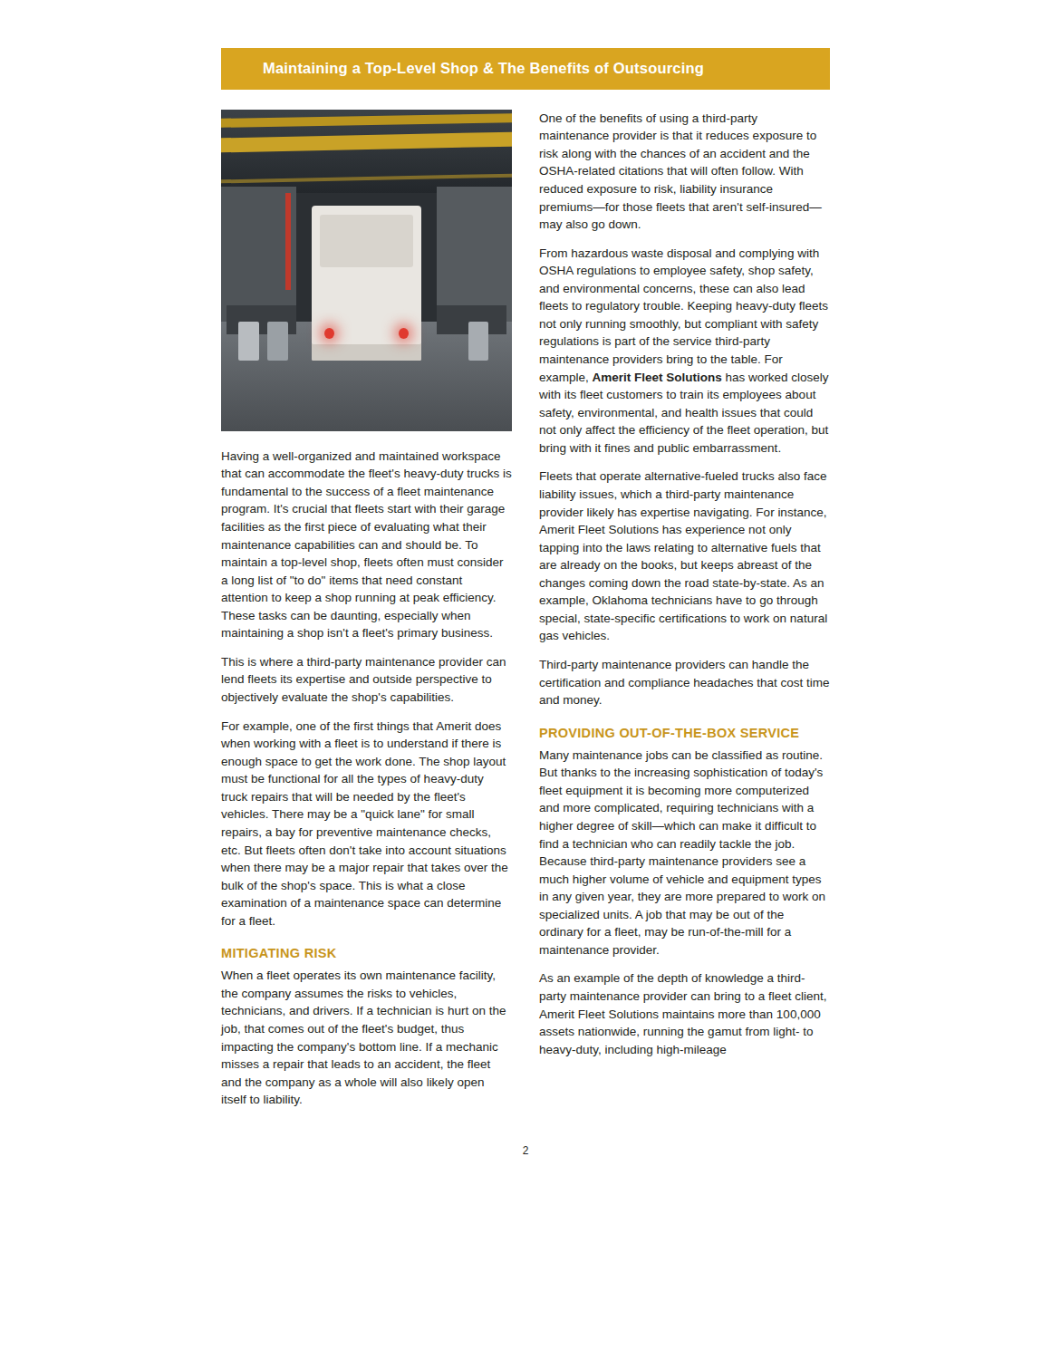Maintaining a Top-Level Shop & The Benefits of Outsourcing
Having a well-organized and maintained workspace that can accommodate the fleet's heavy-duty trucks is fundamental to the success of a fleet maintenance program. It's crucial that fleets start with their garage facilities as the first piece of evaluating what their maintenance capabilities can and should be. To maintain a top-level shop, fleets often must consider a long list of "to do" items that need constant attention to keep a shop running at peak efficiency. These tasks can be daunting, especially when maintaining a shop isn't a fleet's primary business.
This is where a third-party maintenance provider can lend fleets its expertise and outside perspective to objectively evaluate the shop's capabilities.
For example, one of the first things that Amerit does when working with a fleet is to understand if there is enough space to get the work done. The shop layout must be functional for all the types of heavy-duty truck repairs that will be needed by the fleet's vehicles. There may be a "quick lane" for small repairs, a bay for preventive maintenance checks, etc. But fleets often don't take into account situations when there may be a major repair that takes over the bulk of the shop's space. This is what a close examination of a maintenance space can determine for a fleet.
Mitigating Risk
When a fleet operates its own maintenance facility, the company assumes the risks to vehicles, technicians, and drivers. If a technician is hurt on the job, that comes out of the fleet's budget, thus impacting the company's bottom line. If a mechanic misses a repair that leads to an accident, the fleet and the company as a whole will also likely open itself to liability.
One of the benefits of using a third-party maintenance provider is that it reduces exposure to risk along with the chances of an accident and the OSHA-related citations that will often follow. With reduced exposure to risk, liability insurance premiums—for those fleets that aren't self-insured— may also go down.
From hazardous waste disposal and complying with OSHA regulations to employee safety, shop safety, and environmental concerns, these can also lead fleets to regulatory trouble. Keeping heavy-duty fleets not only running smoothly, but compliant with safety regulations is part of the service third-party maintenance providers bring to the table. For example, Amerit Fleet Solutions has worked closely with its fleet customers to train its employees about safety, environmental, and health issues that could not only affect the efficiency of the fleet operation, but bring with it fines and public embarrassment.
Fleets that operate alternative-fueled trucks also face liability issues, which a third-party maintenance provider likely has expertise navigating. For instance, Amerit Fleet Solutions has experience not only tapping into the laws relating to alternative fuels that are already on the books, but keeps abreast of the changes coming down the road state-by-state. As an example, Oklahoma technicians have to go through special, state-specific certifications to work on natural gas vehicles.
Third-party maintenance providers can handle the certification and compliance headaches that cost time and money.
Providing Out-of-the-Box Service
Many maintenance jobs can be classified as routine. But thanks to the increasing sophistication of today's fleet equipment it is becoming more computerized and more complicated, requiring technicians with a higher degree of skill—which can make it difficult to find a technician who can readily tackle the job. Because third-party maintenance providers see a much higher volume of vehicle and equipment types in any given year, they are more prepared to work on specialized units. A job that may be out of the ordinary for a fleet, may be run-of-the-mill for a maintenance provider.
As an example of the depth of knowledge a third-party maintenance provider can bring to a fleet client, Amerit Fleet Solutions maintains more than 100,000 assets nationwide, running the gamut from light- to heavy-duty, including high-mileage
2